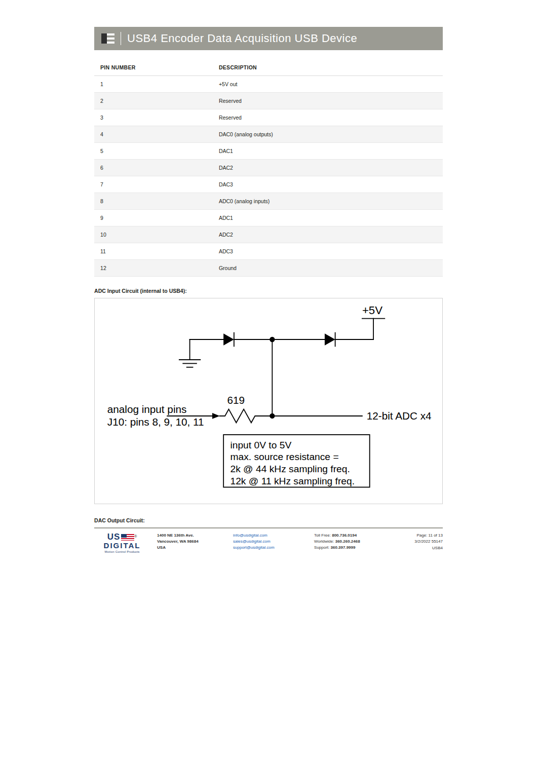USB4 Encoder Data Acquisition USB Device
| PIN NUMBER | DESCRIPTION |
| --- | --- |
| 1 | +5V out |
| 2 | Reserved |
| 3 | Reserved |
| 4 | DAC0 (analog outputs) |
| 5 | DAC1 |
| 6 | DAC2 |
| 7 | DAC3 |
| 8 | ADC0 (analog inputs) |
| 9 | ADC1 |
| 10 | ADC2 |
| 11 | ADC3 |
| 12 | Ground |
ADC Input Circuit (internal to USB4):
+5V 619 analog input pins J10: pins 8, 9, 10, 11 12-bit ADC x4 input 0V to 5V max. source resistance = 2k @ 44 kHz sampling freq. 12k @ 11 kHz sampling freq.
DAC Output Circuit:
US ® DIGITAL Motion Control Products
1400 NE 136th Ave.
Vancouver, WA 98684
USA
info@usdigital.com
sales@usdigital.com
support@usdigital.com
Toll Free: 800.736.0194
Worldwide: 360.260.2468
Support: 360.397.9999
Page: 11 of 13
3/2/2022 55147
USB4